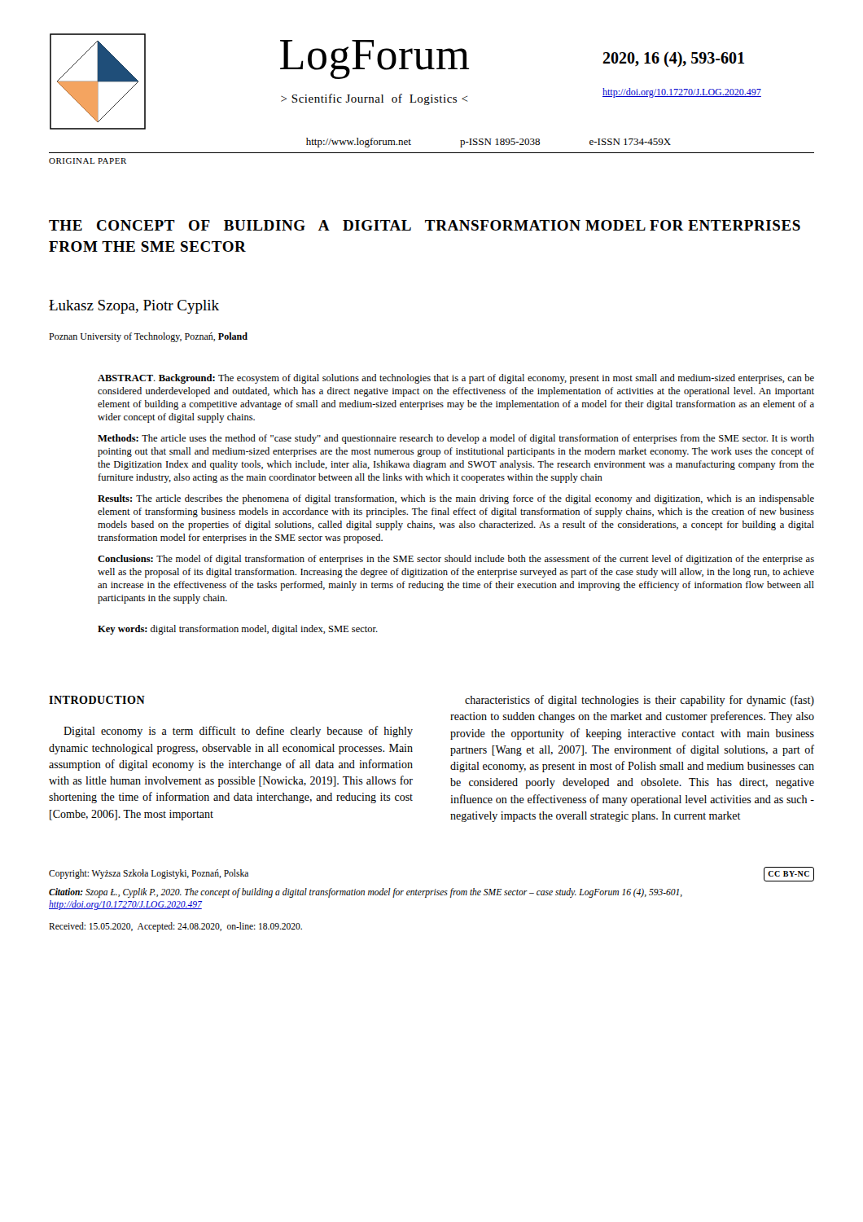LogForum
> Scientific Journal of Logistics <
2020, 16 (4), 593-601
http://doi.org/10.17270/J.LOG.2020.497
http://www.logforum.net p-ISSN 1895-2038 e-ISSN 1734-459X
ORIGINAL PAPER
THE CONCEPT OF BUILDING A DIGITAL TRANSFORMATION MODEL FOR ENTERPRISES FROM THE SME SECTOR
Łukasz Szopa, Piotr Cyplik
Poznan University of Technology, Poznań, Poland
ABSTRACT. Background: The ecosystem of digital solutions and technologies that is a part of digital economy, present in most small and medium-sized enterprises, can be considered underdeveloped and outdated, which has a direct negative impact on the effectiveness of the implementation of activities at the operational level. An important element of building a competitive advantage of small and medium-sized enterprises may be the implementation of a model for their digital transformation as an element of a wider concept of digital supply chains.
Methods: The article uses the method of "case study" and questionnaire research to develop a model of digital transformation of enterprises from the SME sector. It is worth pointing out that small and medium-sized enterprises are the most numerous group of institutional participants in the modern market economy. The work uses the concept of the Digitization Index and quality tools, which include, inter alia, Ishikawa diagram and SWOT analysis. The research environment was a manufacturing company from the furniture industry, also acting as the main coordinator between all the links with which it cooperates within the supply chain
Results: The article describes the phenomena of digital transformation, which is the main driving force of the digital economy and digitization, which is an indispensable element of transforming business models in accordance with its principles. The final effect of digital transformation of supply chains, which is the creation of new business models based on the properties of digital solutions, called digital supply chains, was also characterized. As a result of the considerations, a concept for building a digital transformation model for enterprises in the SME sector was proposed.
Conclusions: The model of digital transformation of enterprises in the SME sector should include both the assessment of the current level of digitization of the enterprise as well as the proposal of its digital transformation. Increasing the degree of digitization of the enterprise surveyed as part of the case study will allow, in the long run, to achieve an increase in the effectiveness of the tasks performed, mainly in terms of reducing the time of their execution and improving the efficiency of information flow between all participants in the supply chain.
Key words: digital transformation model, digital index, SME sector.
INTRODUCTION
Digital economy is a term difficult to define clearly because of highly dynamic technological progress, observable in all economical processes. Main assumption of digital economy is the interchange of all data and information with as little human involvement as possible [Nowicka, 2019]. This allows for shortening the time of information and data interchange, and reducing its cost [Combe, 2006]. The most important
characteristics of digital technologies is their capability for dynamic (fast) reaction to sudden changes on the market and customer preferences. They also provide the opportunity of keeping interactive contact with main business partners [Wang et all, 2007]. The environment of digital solutions, a part of digital economy, as present in most of Polish small and medium businesses can be considered poorly developed and obsolete. This has direct, negative influence on the effectiveness of many operational level activities and as such - negatively impacts the overall strategic plans. In current market
Copyright: Wyższa Szkoła Logistyki, Poznań, Polska CC BY-NC
Citation: Szopa Ł., Cyplik P., 2020. The concept of building a digital transformation model for enterprises from the SME sector – case study. LogForum 16 (4), 593-601, http://doi.org/10.17270/J.LOG.2020.497
Received: 15.05.2020, Accepted: 24.08.2020, on-line: 18.09.2020.